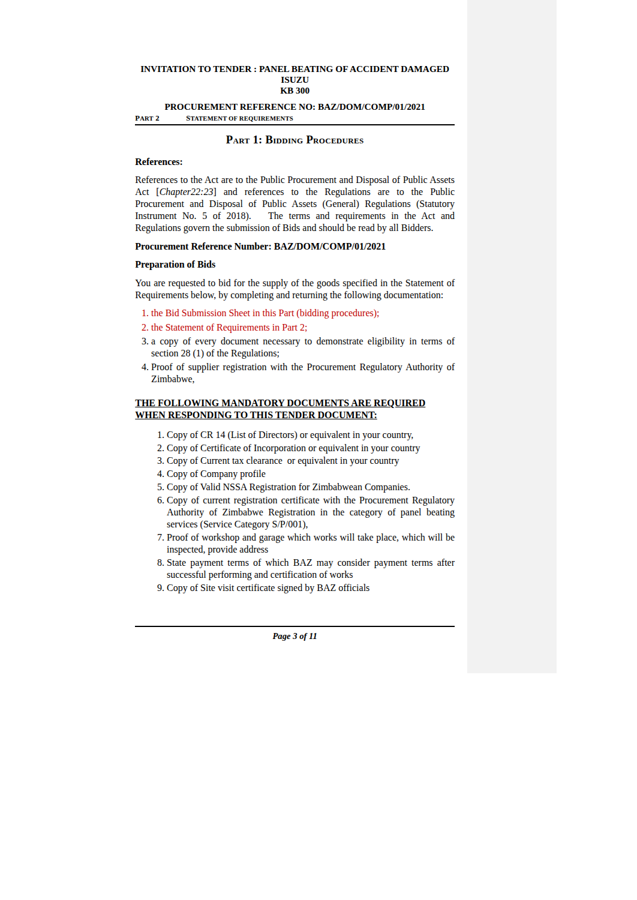INVITATION TO TENDER : PANEL BEATING OF ACCIDENT DAMAGED ISUZU KB 300
PROCUREMENT REFERENCE NO: BAZ/DOM/COMP/01/2021
PART 2 STATEMENT OF REQUIREMENTS
Part 1: Bidding Procedures
References:
References to the Act are to the Public Procurement and Disposal of Public Assets Act [Chapter22:23] and references to the Regulations are to the Public Procurement and Disposal of Public Assets (General) Regulations (Statutory Instrument No. 5 of 2018). The terms and requirements in the Act and Regulations govern the submission of Bids and should be read by all Bidders.
Procurement Reference Number: BAZ/DOM/COMP/01/2021
Preparation of Bids
You are requested to bid for the supply of the goods specified in the Statement of Requirements below, by completing and returning the following documentation:
the Bid Submission Sheet in this Part (bidding procedures);
the Statement of Requirements in Part 2;
a copy of every document necessary to demonstrate eligibility in terms of section 28 (1) of the Regulations;
Proof of supplier registration with the Procurement Regulatory Authority of Zimbabwe,
THE FOLLOWING MANDATORY DOCUMENTS ARE REQUIRED WHEN RESPONDING TO THIS TENDER DOCUMENT:
Copy of CR 14 (List of Directors) or equivalent in your country,
Copy of Certificate of Incorporation or equivalent in your country
Copy of Current tax clearance or equivalent in your country
Copy of Company profile
Copy of Valid NSSA Registration for Zimbabwean Companies.
Copy of current registration certificate with the Procurement Regulatory Authority of Zimbabwe Registration in the category of panel beating services (Service Category S/P/001),
Proof of workshop and garage which works will take place, which will be inspected, provide address
State payment terms of which BAZ may consider payment terms after successful performing and certification of works
Copy of Site visit certificate signed by BAZ officials
Page 3 of 11